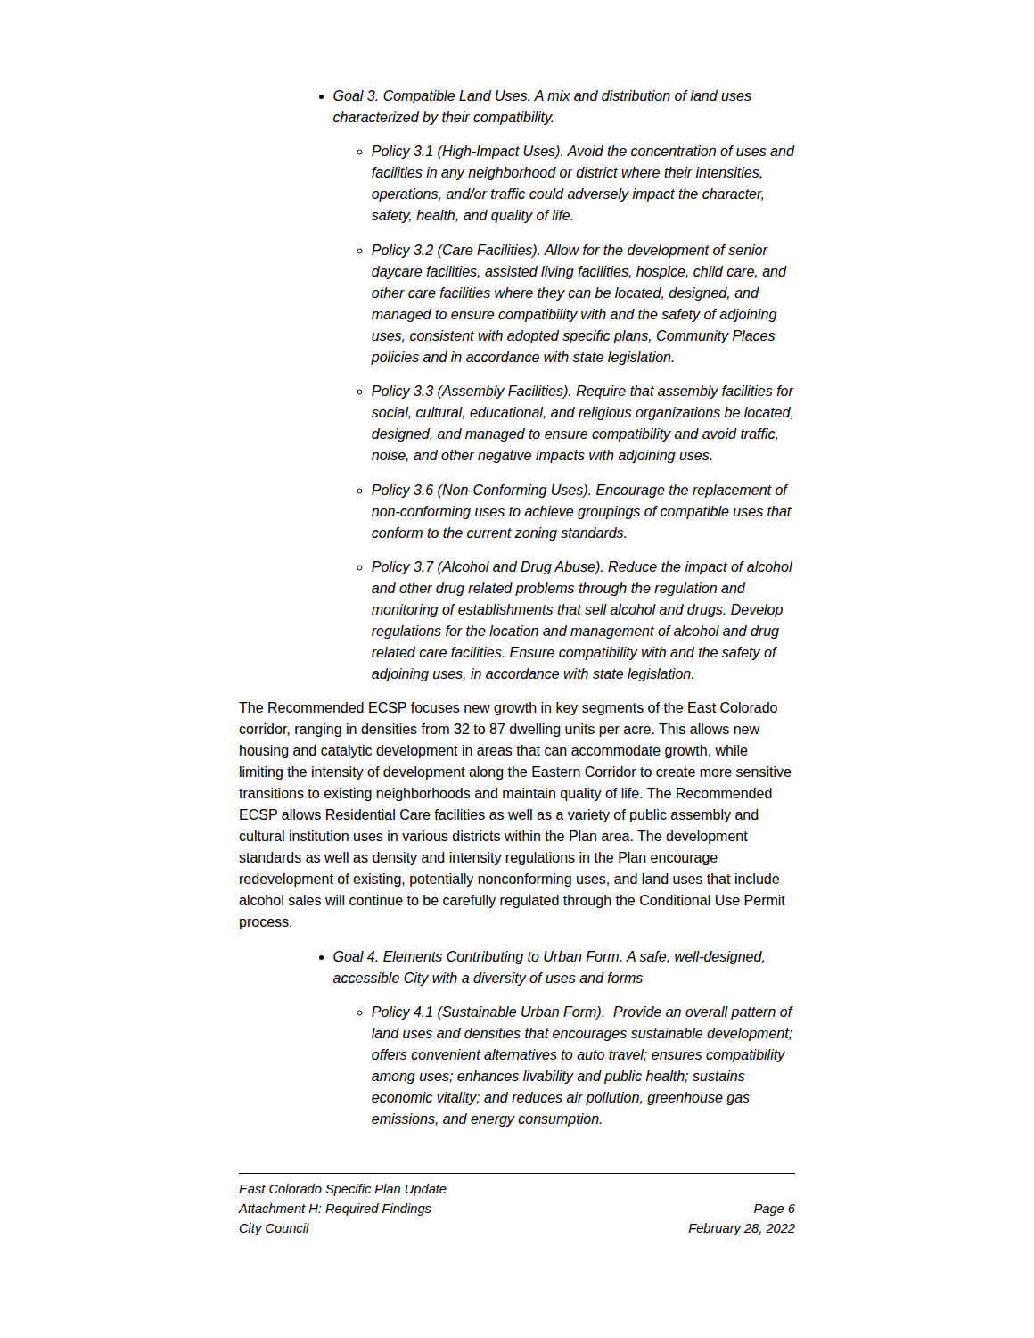Goal 3. Compatible Land Uses. A mix and distribution of land uses characterized by their compatibility.
Policy 3.1 (High-Impact Uses). Avoid the concentration of uses and facilities in any neighborhood or district where their intensities, operations, and/or traffic could adversely impact the character, safety, health, and quality of life.
Policy 3.2 (Care Facilities). Allow for the development of senior daycare facilities, assisted living facilities, hospice, child care, and other care facilities where they can be located, designed, and managed to ensure compatibility with and the safety of adjoining uses, consistent with adopted specific plans, Community Places policies and in accordance with state legislation.
Policy 3.3 (Assembly Facilities). Require that assembly facilities for social, cultural, educational, and religious organizations be located, designed, and managed to ensure compatibility and avoid traffic, noise, and other negative impacts with adjoining uses.
Policy 3.6 (Non-Conforming Uses). Encourage the replacement of non-conforming uses to achieve groupings of compatible uses that conform to the current zoning standards.
Policy 3.7 (Alcohol and Drug Abuse). Reduce the impact of alcohol and other drug related problems through the regulation and monitoring of establishments that sell alcohol and drugs. Develop regulations for the location and management of alcohol and drug related care facilities. Ensure compatibility with and the safety of adjoining uses, in accordance with state legislation.
The Recommended ECSP focuses new growth in key segments of the East Colorado corridor, ranging in densities from 32 to 87 dwelling units per acre. This allows new housing and catalytic development in areas that can accommodate growth, while limiting the intensity of development along the Eastern Corridor to create more sensitive transitions to existing neighborhoods and maintain quality of life. The Recommended ECSP allows Residential Care facilities as well as a variety of public assembly and cultural institution uses in various districts within the Plan area. The development standards as well as density and intensity regulations in the Plan encourage redevelopment of existing, potentially nonconforming uses, and land uses that include alcohol sales will continue to be carefully regulated through the Conditional Use Permit process.
Goal 4. Elements Contributing to Urban Form. A safe, well-designed, accessible City with a diversity of uses and forms
Policy 4.1 (Sustainable Urban Form). Provide an overall pattern of land uses and densities that encourages sustainable development; offers convenient alternatives to auto travel; ensures compatibility among uses; enhances livability and public health; sustains economic vitality; and reduces air pollution, greenhouse gas emissions, and energy consumption.
| East Colorado Specific Plan Update | |
| Attachment H: Required Findings | Page 6 |
| City Council | February 28, 2022 |